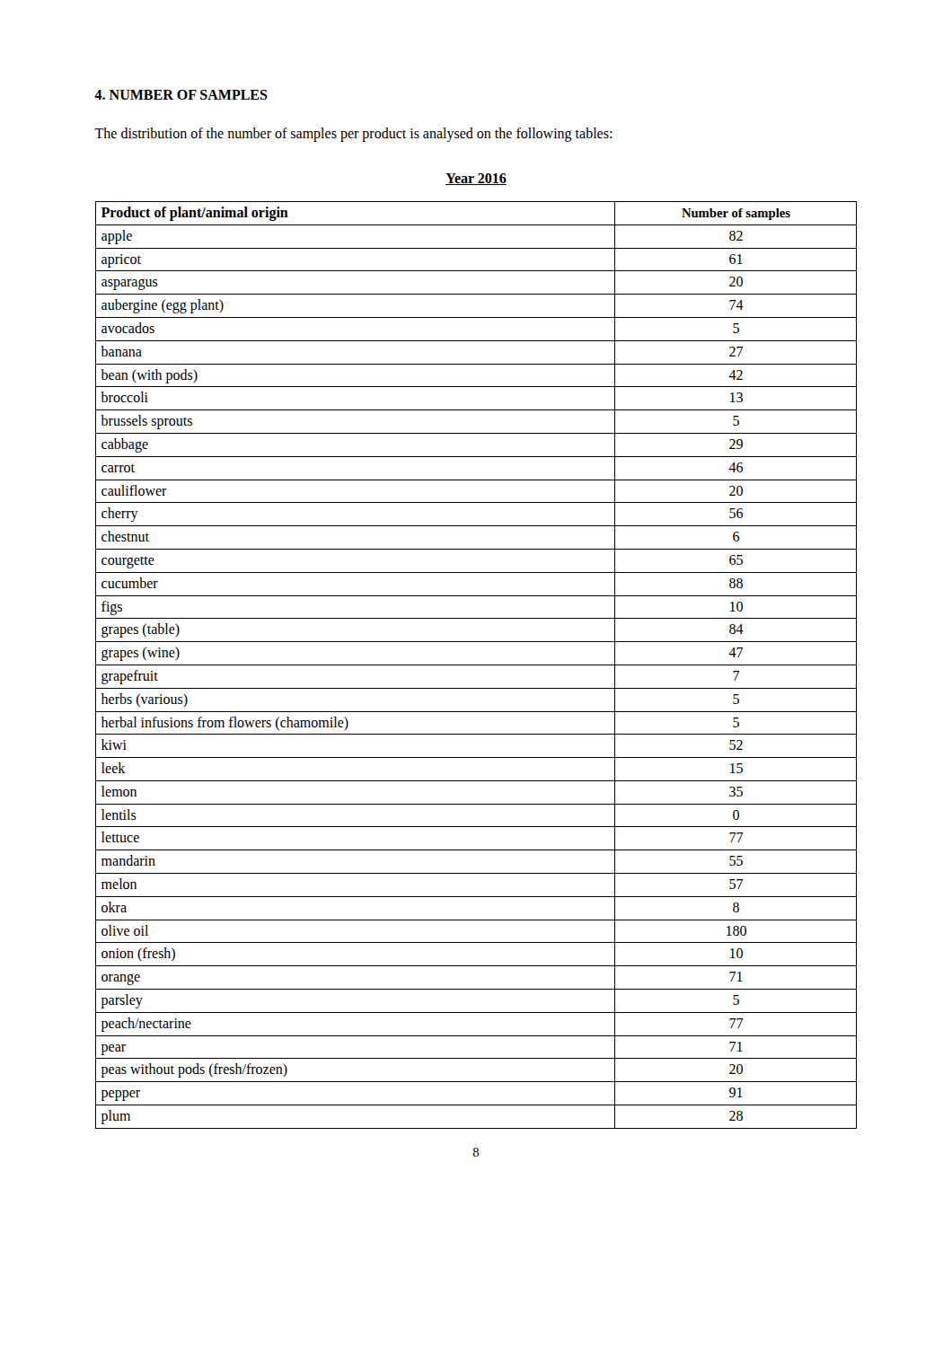4. NUMBER OF SAMPLES
The distribution of the number of samples per product is analysed on the following tables:
Year 2016
| Product of plant/animal origin | Number of samples |
| --- | --- |
| apple | 82 |
| apricot | 61 |
| asparagus | 20 |
| aubergine (egg plant) | 74 |
| avocados | 5 |
| banana | 27 |
| bean (with pods) | 42 |
| broccoli | 13 |
| brussels sprouts | 5 |
| cabbage | 29 |
| carrot | 46 |
| cauliflower | 20 |
| cherry | 56 |
| chestnut | 6 |
| courgette | 65 |
| cucumber | 88 |
| figs | 10 |
| grapes (table) | 84 |
| grapes (wine) | 47 |
| grapefruit | 7 |
| herbs (various) | 5 |
| herbal infusions from flowers (chamomile) | 5 |
| kiwi | 52 |
| leek | 15 |
| lemon | 35 |
| lentils | 0 |
| lettuce | 77 |
| mandarin | 55 |
| melon | 57 |
| okra | 8 |
| olive oil | 180 |
| onion (fresh) | 10 |
| orange | 71 |
| parsley | 5 |
| peach/nectarine | 77 |
| pear | 71 |
| peas without pods (fresh/frozen) | 20 |
| pepper | 91 |
| plum | 28 |
8